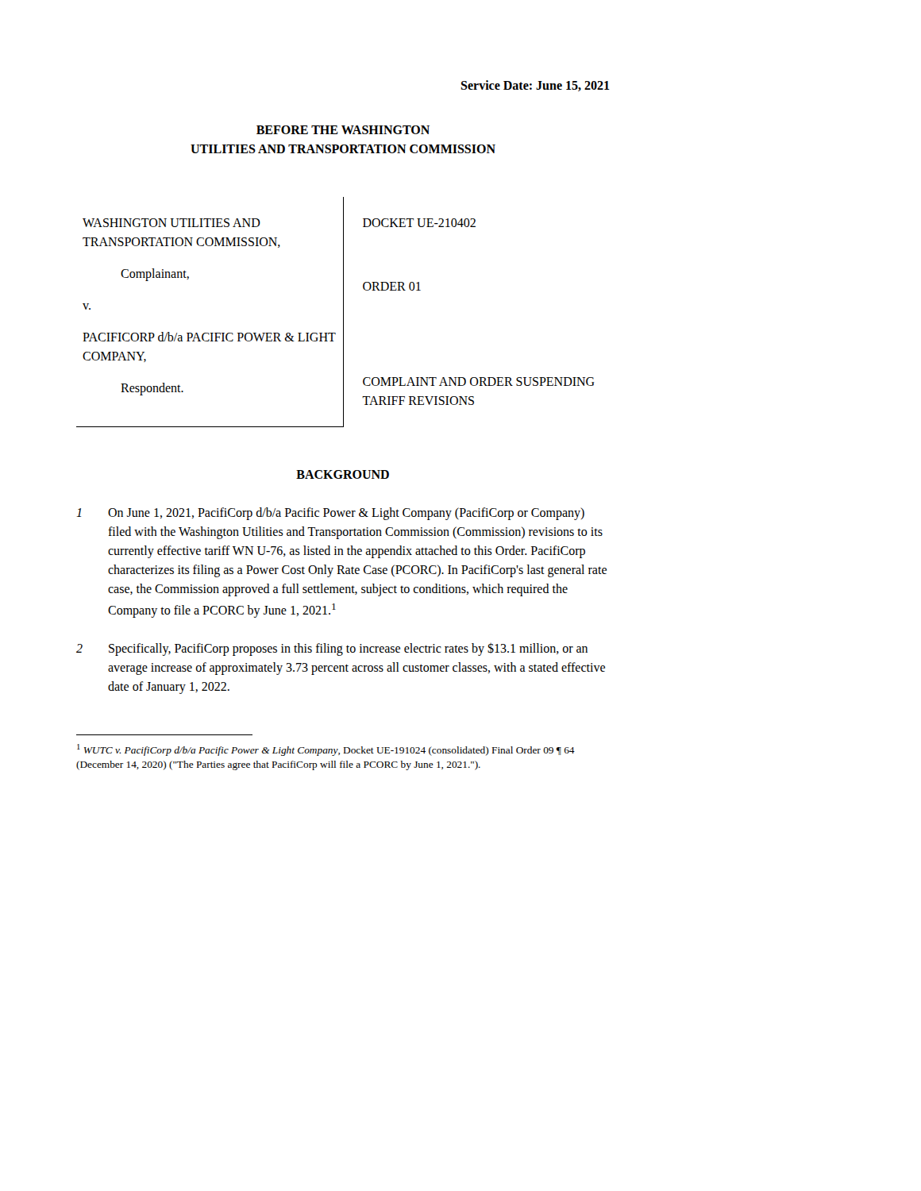Service Date: June 15, 2021
BEFORE THE WASHINGTON
UTILITIES AND TRANSPORTATION COMMISSION
| WASHINGTON UTILITIES AND TRANSPORTATION COMMISSION, Complainant, v. PACIFICORP d/b/a PACIFIC POWER & LIGHT COMPANY, Respondent. | DOCKET UE-210402 ORDER 01 COMPLAINT AND ORDER SUSPENDING TARIFF REVISIONS |
BACKGROUND
1
On June 1, 2021, PacifiCorp d/b/a Pacific Power & Light Company (PacifiCorp or Company) filed with the Washington Utilities and Transportation Commission (Commission) revisions to its currently effective tariff WN U-76, as listed in the appendix attached to this Order. PacifiCorp characterizes its filing as a Power Cost Only Rate Case (PCORC). In PacifiCorp's last general rate case, the Commission approved a full settlement, subject to conditions, which required the Company to file a PCORC by June 1, 2021.1
2
Specifically, PacifiCorp proposes in this filing to increase electric rates by $13.1 million, or an average increase of approximately 3.73 percent across all customer classes, with a stated effective date of January 1, 2022.
1 WUTC v. PacifiCorp d/b/a Pacific Power & Light Company, Docket UE-191024 (consolidated) Final Order 09 ¶ 64 (December 14, 2020) ("The Parties agree that PacifiCorp will file a PCORC by June 1, 2021.").